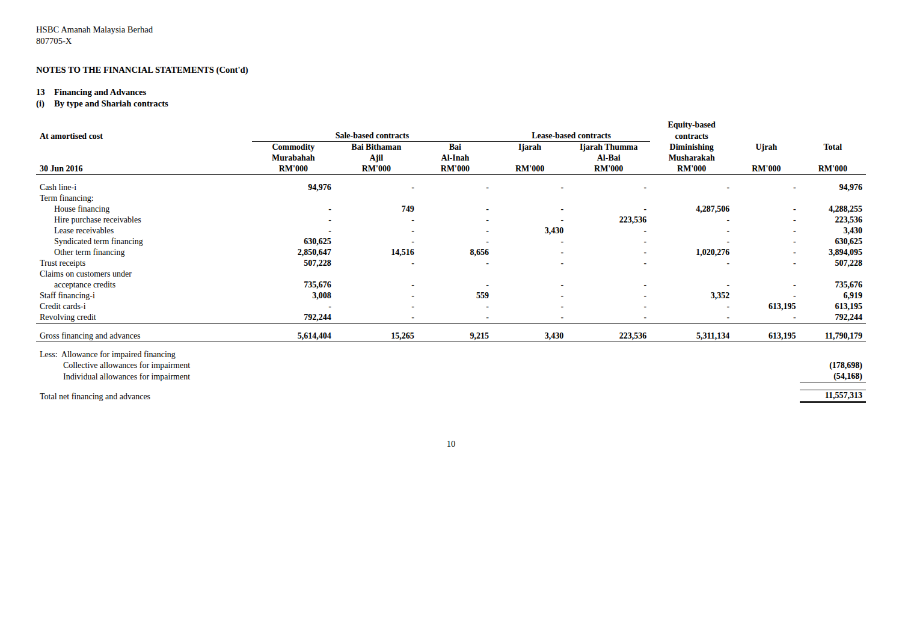HSBC Amanah Malaysia Berhad
807705-X
NOTES TO THE FINANCIAL STATEMENTS (Cont'd)
13 Financing and Advances
(i) By type and Shariah contracts
| | | | Equity-based | | |
| At amortised cost | Sale-based contracts | Lease-based contracts | contracts | | |
| | Commodity | Bai Bithaman | Bai | Ijarah | Ijarah Thumma | Diminishing | Ujrah | Total |
| | Murabahah | Ajil | Al-Inah | | Al-Bai | Musharakah | | |
| 30 Jun 2016 | RM'000 | RM'000 | RM'000 | RM'000 | RM'000 | RM'000 | RM'000 | RM'000 |
| Cash line-i | 94,976 | - | - | - | - | - | - | 94,976 |
| Term financing: | |
| House financing | - | 749 | - | - | - | 4,287,506 | - | 4,288,255 |
| Hire purchase receivables | - | - | - | - | 223,536 | - | - | 223,536 |
| Lease receivables | - | - | - | 3,430 | - | - | - | 3,430 |
| Syndicated term financing | 630,625 | - | - | - | - | - | - | 630,625 |
| Other term financing | 2,850,647 | 14,516 | 8,656 | - | - | 1,020,276 | - | 3,894,095 |
| Trust receipts | 507,228 | - | - | - | - | - | - | 507,228 |
| Claims on customers under | |
| acceptance credits | 735,676 | - | - | - | - | - | - | 735,676 |
| Staff financing-i | 3,008 | - | 559 | - | - | 3,352 | - | 6,919 |
| Credit cards-i | - | - | - | - | - | - | 613,195 | 613,195 |
| Revolving credit | 792,244 | - | - | - | - | - | - | 792,244 |
| Gross financing and advances | 5,614,404 | 15,265 | 9,215 | 3,430 | 223,536 | 5,311,134 | 613,195 | 11,790,179 |
| Less: Allowance for impaired financing | |
| Collective allowances for impairment | (178,698) |
| Individual allowances for impairment | (54,168) |
| Total net financing and advances | 11,557,313 |
10